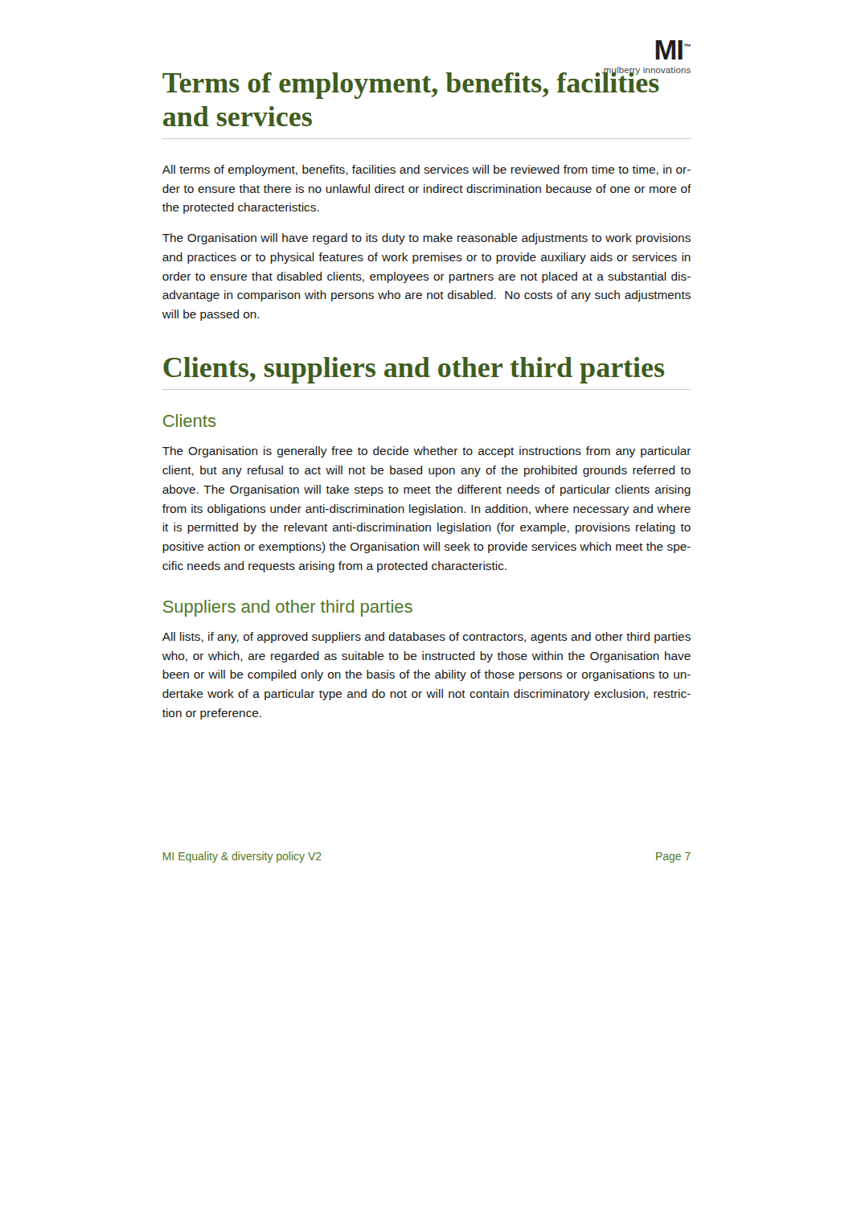MI™
mulberry innovations
Terms of employment, benefits, facilities and services
All terms of employment, benefits, facilities and services will be reviewed from time to time, in order to ensure that there is no unlawful direct or indirect discrimination because of one or more of the protected characteristics.
The Organisation will have regard to its duty to make reasonable adjustments to work provisions and practices or to physical features of work premises or to provide auxiliary aids or services in order to ensure that disabled clients, employees or partners are not placed at a substantial disadvantage in comparison with persons who are not disabled. No costs of any such adjustments will be passed on.
Clients, suppliers and other third parties
Clients
The Organisation is generally free to decide whether to accept instructions from any particular client, but any refusal to act will not be based upon any of the prohibited grounds referred to above. The Organisation will take steps to meet the different needs of particular clients arising from its obligations under anti-discrimination legislation. In addition, where necessary and where it is permitted by the relevant anti-discrimination legislation (for example, provisions relating to positive action or exemptions) the Organisation will seek to provide services which meet the specific needs and requests arising from a protected characteristic.
Suppliers and other third parties
All lists, if any, of approved suppliers and databases of contractors, agents and other third parties who, or which, are regarded as suitable to be instructed by those within the Organisation have been or will be compiled only on the basis of the ability of those persons or organisations to undertake work of a particular type and do not or will not contain discriminatory exclusion, restriction or preference.
MI Equality & diversity policy V2 Page 7